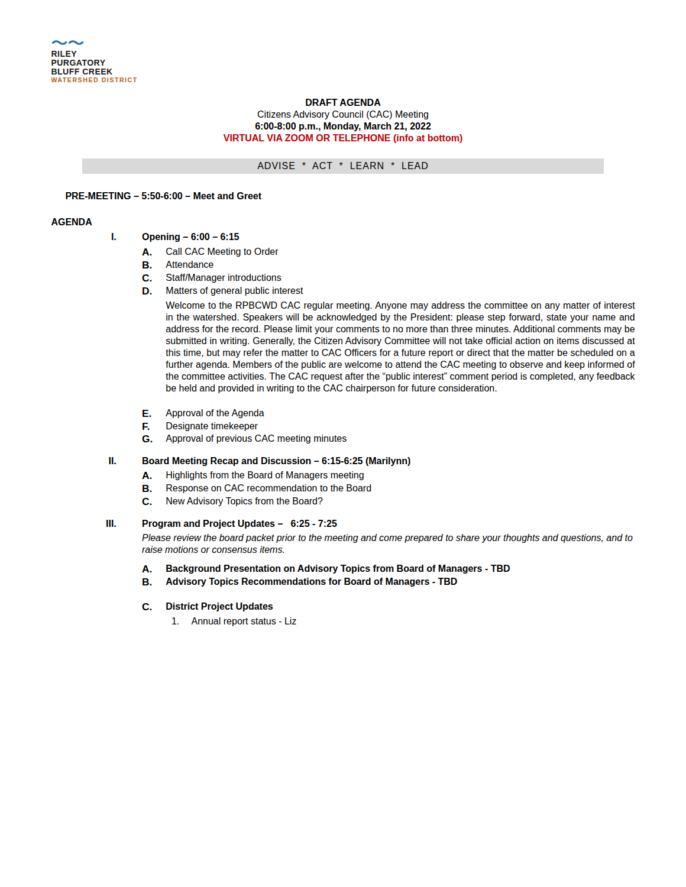〜〜 RILEY
PURGATORY
BLUFF CREEK WATERSHED DISTRICT
DRAFT AGENDA
Citizens Advisory Council (CAC) Meeting
6:00-8:00 p.m., Monday, March 21, 2022
VIRTUAL VIA ZOOM OR TELEPHONE (info at bottom)
ADVISE * ACT * LEARN * LEAD
PRE-MEETING – 5:50-6:00 – Meet and Greet
AGENDA
Opening – 6:00 – 6:15
Call CAC Meeting to Order
Attendance
Staff/Manager introductions
Matters of general public interest
Welcome to the RPBCWD CAC regular meeting. Anyone may address the committee on any matter of interest in the watershed. Speakers will be acknowledged by the President: please step forward, state your name and address for the record. Please limit your comments to no more than three minutes. Additional comments may be submitted in writing. Generally, the Citizen Advisory Committee will not take official action on items discussed at this time, but may refer the matter to CAC Officers for a future report or direct that the matter be scheduled on a further agenda. Members of the public are welcome to attend the CAC meeting to observe and keep informed of the committee activities. The CAC request after the “public interest” comment period is completed, any feedback be held and provided in writing to the CAC chairperson for future consideration.
Approval of the Agenda
Designate timekeeper
Approval of previous CAC meeting minutes
Board Meeting Recap and Discussion – 6:15-6:25 (Marilynn)
Highlights from the Board of Managers meeting
Response on CAC recommendation to the Board
New Advisory Topics from the Board?
Program and Project Updates – 6:25 - 7:25
Please review the board packet prior to the meeting and come prepared to share your thoughts and questions, and to raise motions or consensus items.
Background Presentation on Advisory Topics from Board of Managers - TBD
Advisory Topics Recommendations for Board of Managers - TBD
District Project Updates
Annual report status - Liz